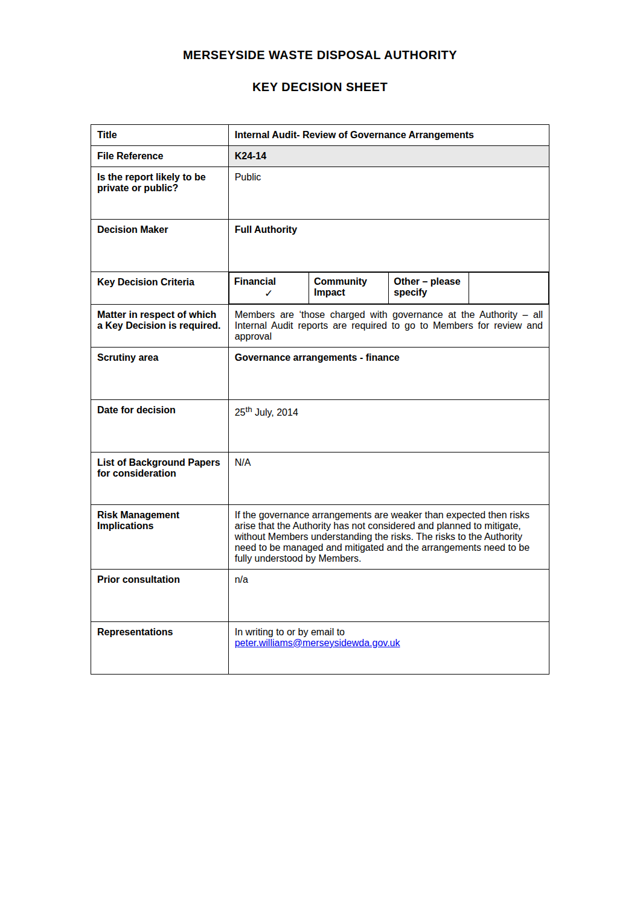MERSEYSIDE WASTE DISPOSAL AUTHORITY
KEY DECISION SHEET
| Title | Internal Audit- Review of Governance Arrangements |
| File Reference | K24-14 |
| Is the report likely to be private or public? | Public |
| Decision Maker | Full Authority |
| Key Decision Criteria | / Financial ✓ / Community Impact / Other – please specify / / |
| Matter in respect of which a Key Decision is required. | Members are ‘those charged with governance at the Authority – all Internal Audit reports are required to go to Members for review and approval |
| Scrutiny area | Governance arrangements - finance |
| Date for decision | 25 th July, 2014 |
| List of Background Papers for consideration | N/A |
| Risk Management Implications | If the governance arrangements are weaker than expected then risks arise that the Authority has not considered and planned to mitigate, without Members understanding the risks. The risks to the Authority need to be managed and mitigated and the arrangements need to be fully understood by Members. |
| Prior consultation | n/a |
| Representations | In writing to or by email to peter.williams@merseysidewda.gov.uk |